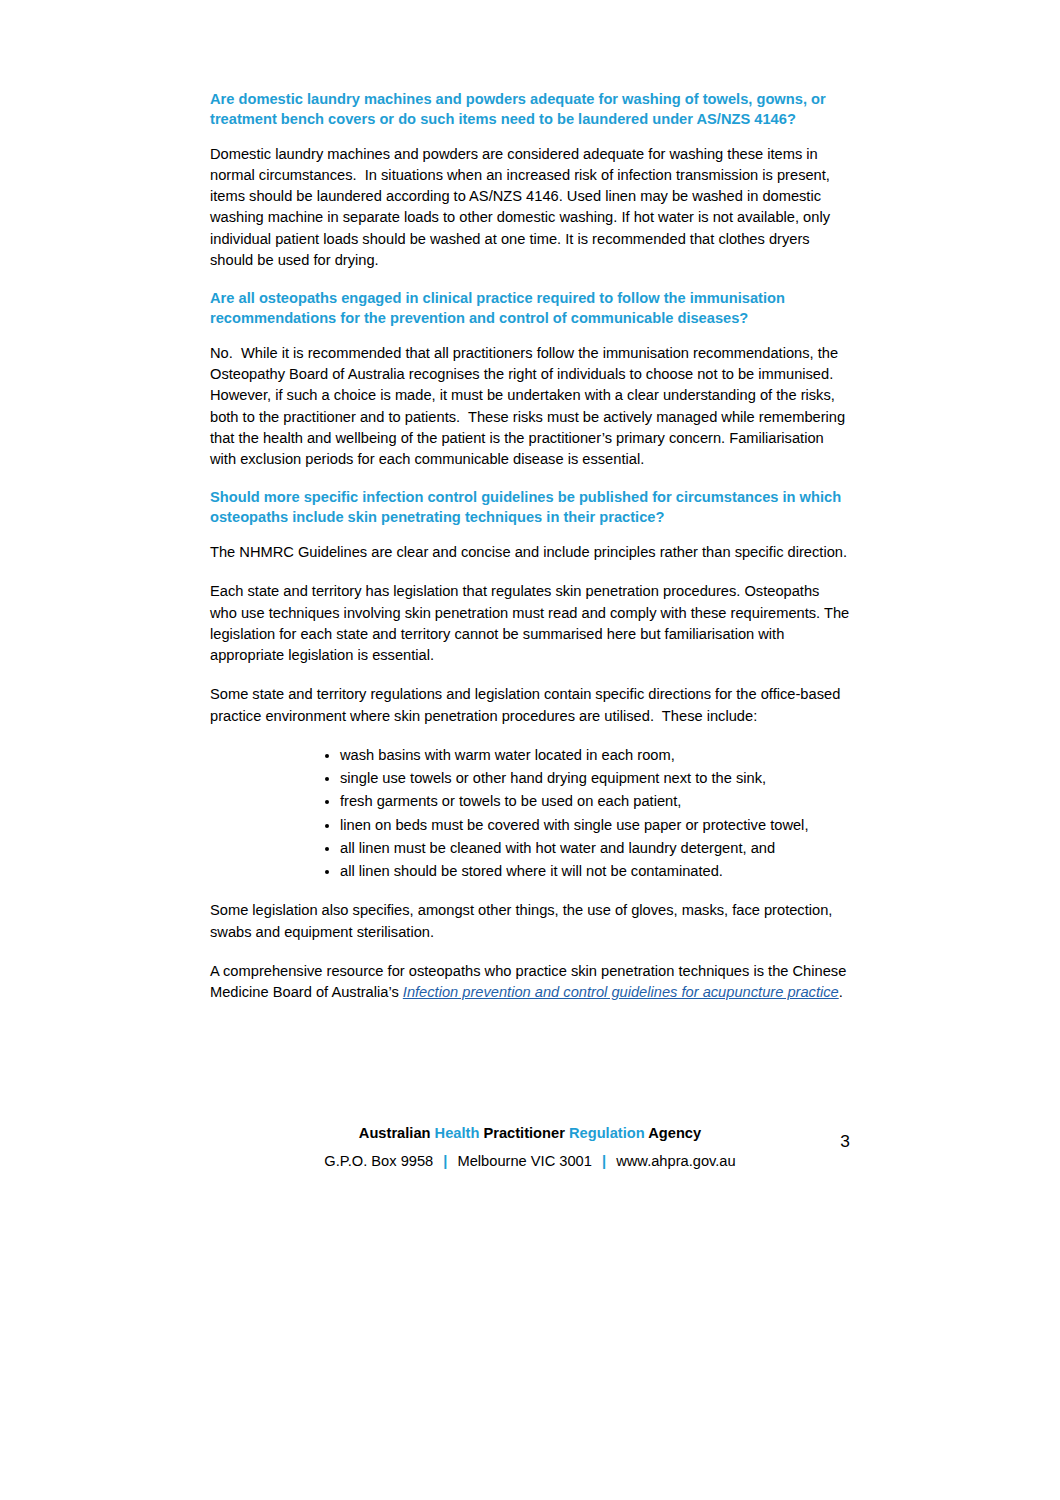Are domestic laundry machines and powders adequate for washing of towels, gowns, or treatment bench covers or do such items need to be laundered under AS/NZS 4146?
Domestic laundry machines and powders are considered adequate for washing these items in normal circumstances. In situations when an increased risk of infection transmission is present, items should be laundered according to AS/NZS 4146. Used linen may be washed in domestic washing machine in separate loads to other domestic washing. If hot water is not available, only individual patient loads should be washed at one time. It is recommended that clothes dryers should be used for drying.
Are all osteopaths engaged in clinical practice required to follow the immunisation recommendations for the prevention and control of communicable diseases?
No. While it is recommended that all practitioners follow the immunisation recommendations, the Osteopathy Board of Australia recognises the right of individuals to choose not to be immunised. However, if such a choice is made, it must be undertaken with a clear understanding of the risks, both to the practitioner and to patients. These risks must be actively managed while remembering that the health and wellbeing of the patient is the practitioner’s primary concern. Familiarisation with exclusion periods for each communicable disease is essential.
Should more specific infection control guidelines be published for circumstances in which osteopaths include skin penetrating techniques in their practice?
The NHMRC Guidelines are clear and concise and include principles rather than specific direction.
Each state and territory has legislation that regulates skin penetration procedures. Osteopaths who use techniques involving skin penetration must read and comply with these requirements. The legislation for each state and territory cannot be summarised here but familiarisation with appropriate legislation is essential.
Some state and territory regulations and legislation contain specific directions for the office-based practice environment where skin penetration procedures are utilised. These include:
wash basins with warm water located in each room,
single use towels or other hand drying equipment next to the sink,
fresh garments or towels to be used on each patient,
linen on beds must be covered with single use paper or protective towel,
all linen must be cleaned with hot water and laundry detergent, and
all linen should be stored where it will not be contaminated.
Some legislation also specifies, amongst other things, the use of gloves, masks, face protection, swabs and equipment sterilisation.
A comprehensive resource for osteopaths who practice skin penetration techniques is the Chinese Medicine Board of Australia’s Infection prevention and control guidelines for acupuncture practice.
Australian Health Practitioner Regulation Agency
G.P.O. Box 9958 | Melbourne VIC 3001 | www.ahpra.gov.au
3